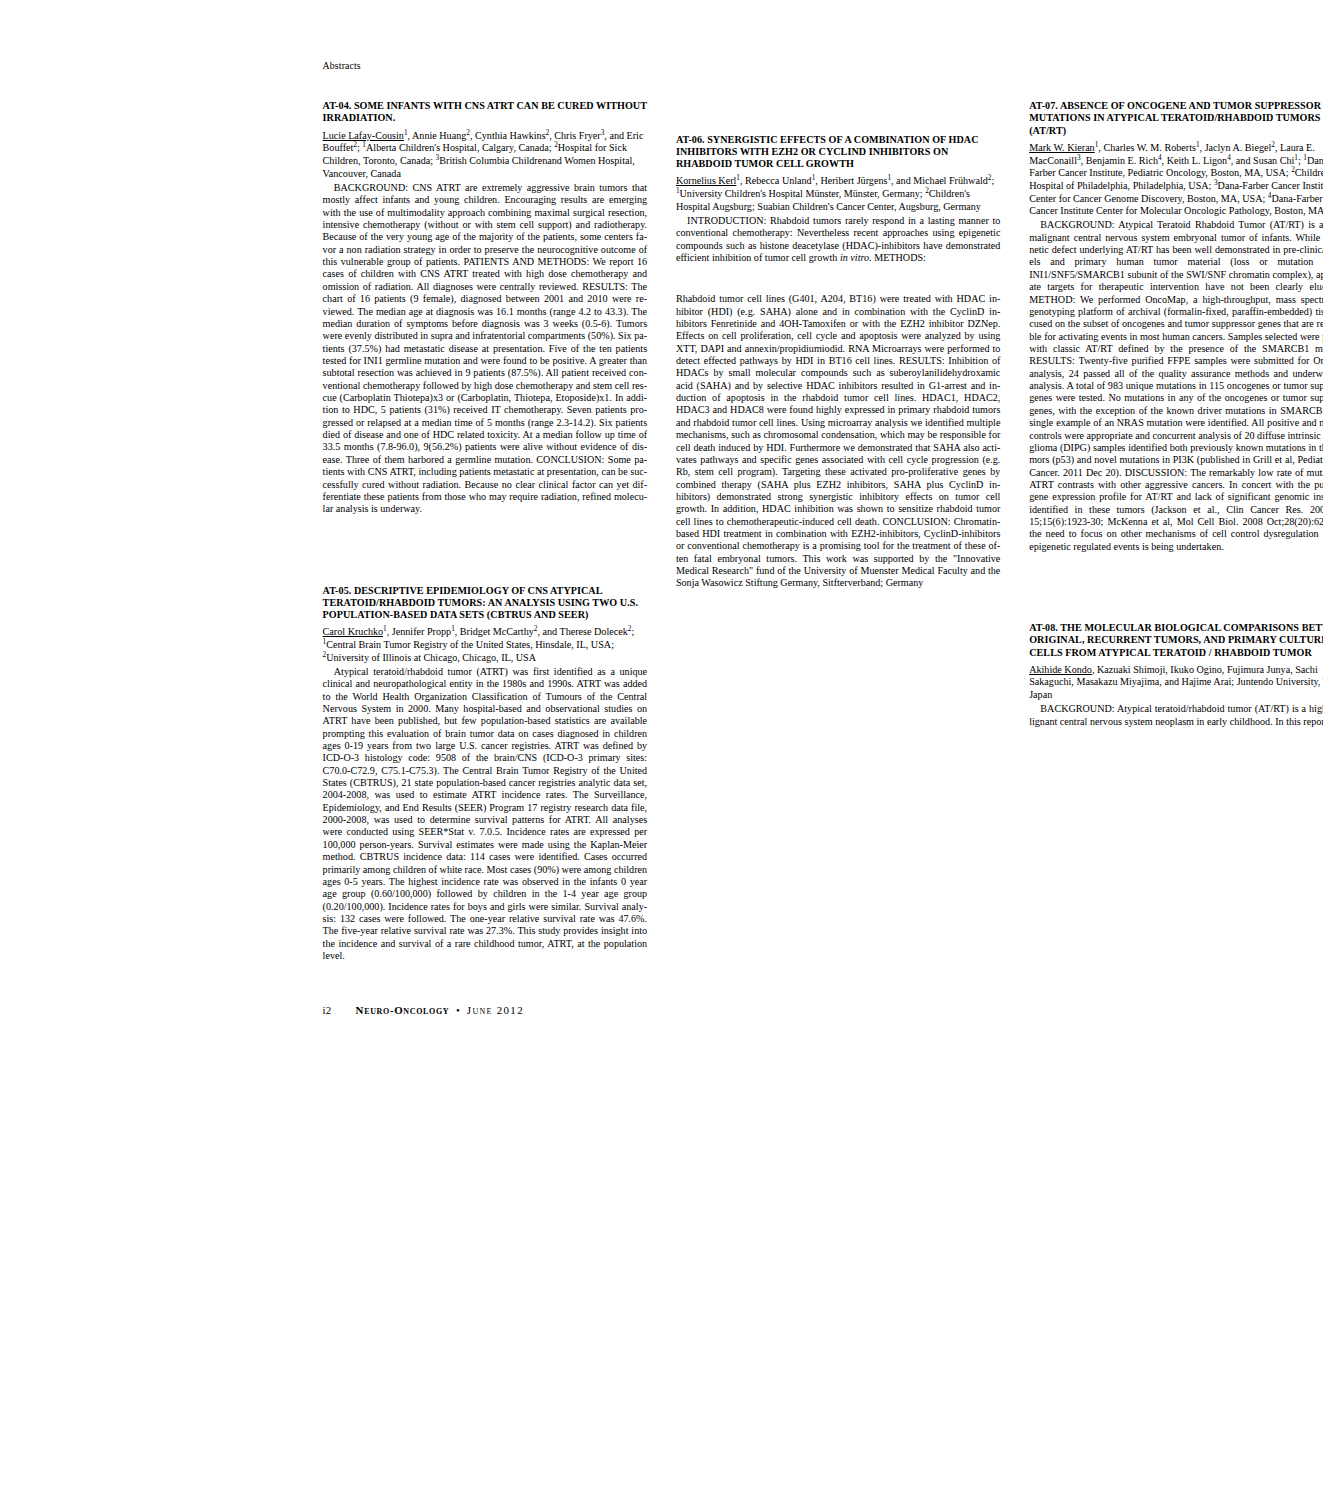Abstracts
AT-04. SOME INFANTS WITH CNS ATRT CAN BE CURED WITHOUT IRRADIATION.
Lucie Lafay-Cousin1, Annie Huang2, Cynthia Hawkins2, Chris Fryer3, and Eric Bouffet2; 1Alberta Children's Hospital, Calgary, Canada; 2Hospital for Sick Children, Toronto, Canada; 3British Columbia Childrenand Women Hospital, Vancouver, Canada
BACKGROUND: CNS ATRT are extremely aggressive brain tumors that mostly affect infants and young children. Encouraging results are emerging with the use of multimodality approach combining maximal surgical resection, intensive chemotherapy (without or with stem cell support) and radiotherapy. Because of the very young age of the majority of the patients, some centers favor a non radiation strategy in order to preserve the neurocognitive outcome of this vulnerable group of patients. PATIENTS AND METHODS: We report 16 cases of children with CNS ATRT treated with high dose chemotherapy and omission of radiation. All diagnoses were centrally reviewed. RESULTS: The chart of 16 patients (9 female), diagnosed between 2001 and 2010 were reviewed. The median age at diagnosis was 16.1 months (range 4.2 to 43.3). The median duration of symptoms before diagnosis was 3 weeks (0.5-6). Tumors were evenly distributed in supra and infratentorial compartments (50%). Six patients (37.5%) had metastatic disease at presentation. Five of the ten patients tested for INI1 germline mutation and were found to be positive. A greater than subtotal resection was achieved in 9 patients (87.5%). All patient received conventional chemotherapy followed by high dose chemotherapy and stem cell rescue (Carboplatin Thiotepa)x3 or (Carboplatin, Thiotepa, Etoposide)x1. In addition to HDC, 5 patients (31%) received IT chemotherapy. Seven patients progressed or relapsed at a median time of 5 months (range 2.3-14.2). Six patients died of disease and one of HDC related toxicity. At a median follow up time of 33.5 months (7.8-96.0), 9(56.2%) patients were alive without evidence of disease. Three of them harbored a germline mutation. CONCLUSION: Some patients with CNS ATRT, including patients metastatic at presentation, can be successfully cured without radiation. Because no clear clinical factor can yet differentiate these patients from those who may require radiation, refined molecular analysis is underway.
AT-05. DESCRIPTIVE EPIDEMIOLOGY OF CNS ATYPICAL TERATOID/RHABDOID TUMORS: AN ANALYSIS USING TWO U.S. POPULATION-BASED DATA SETS (CBTRUS AND SEER)
Carol Kruchko1, Jennifer Propp1, Bridget McCarthy2, and Therese Dolecek2; 1Central Brain Tumor Registry of the United States, Hinsdale, IL, USA; 2University of Illinois at Chicago, Chicago, IL, USA
Atypical teratoid/rhabdoid tumor (ATRT) was first identified as a unique clinical and neuropathological entity in the 1980s and 1990s. ATRT was added to the World Health Organization Classification of Tumours of the Central Nervous System in 2000. Many hospital-based and observational studies on ATRT have been published, but few population-based statistics are available prompting this evaluation of brain tumor data on cases diagnosed in children ages 0-19 years from two large U.S. cancer registries. ATRT was defined by ICD-O-3 histology code: 9508 of the brain/CNS (ICD-O-3 primary sites: C70.0-C72.9, C75.1-C75.3). The Central Brain Tumor Registry of the United States (CBTRUS), 21 state population-based cancer registries analytic data set, 2004-2008, was used to estimate ATRT incidence rates. The Surveillance, Epidemiology, and End Results (SEER) Program 17 registry research data file, 2000-2008, was used to determine survival patterns for ATRT. All analyses were conducted using SEER*Stat v. 7.0.5. Incidence rates are expressed per 100,000 person-years. Survival estimates were made using the Kaplan-Meier method. CBTRUS incidence data: 114 cases were identified. Cases occurred primarily among children of white race. Most cases (90%) were among children ages 0-5 years. The highest incidence rate was observed in the infants 0 year age group (0.60/100,000) followed by children in the 1-4 year age group (0.20/100,000). Incidence rates for boys and girls were similar. Survival analysis: 132 cases were followed. The one-year relative survival rate was 47.6%. The five-year relative survival rate was 27.3%. This study provides insight into the incidence and survival of a rare childhood tumor, ATRT, at the population level.
AT-06. SYNERGISTIC EFFECTS OF A COMBINATION OF HDAC INHIBITORS WITH EZH2 OR CYCLIND INHIBITORS ON RHABDOID TUMOR CELL GROWTH
Kornelius Kerl1, Rebecca Unland1, Heribert Jürgens1, and Michael Frühwald2; 1University Children's Hospital Münster, Münster, Germany; 2Children's Hospital Augsburg; Suabian Children's Cancer Center, Augsburg, Germany
INTRODUCTION: Rhabdoid tumors rarely respond in a lasting manner to conventional chemotherapy: Nevertheless recent approaches using epigenetic compounds such as histone deacetylase (HDAC)-inhibitors have demonstrated efficient inhibition of tumor cell growth in vitro. METHODS:
Rhabdoid tumor cell lines (G401, A204, BT16) were treated with HDAC inhibitor (HDI) (e.g. SAHA) alone and in combination with the CyclinD inhibitors Fenretinide and 4OH-Tamoxifen or with the EZH2 inhibitor DZNep. Effects on cell proliferation, cell cycle and apoptosis were analyzed by using XTT, DAPI and annexin/propidiumiodid. RNA Microarrays were performed to detect effected pathways by HDI in BT16 cell lines. RESULTS: Inhibition of HDACs by small molecular compounds such as suberoylanilidehydroxamic acid (SAHA) and by selective HDAC inhibitors resulted in G1-arrest and induction of apoptosis in the rhabdoid tumor cell lines. HDAC1, HDAC2, HDAC3 and HDAC8 were found highly expressed in primary rhabdoid tumors and rhabdoid tumor cell lines. Using microarray analysis we identified multiple mechanisms, such as chromosomal condensation, which may be responsible for cell death induced by HDI. Furthermore we demonstrated that SAHA also activates pathways and specific genes associated with cell cycle progression (e.g. Rb, stem cell program). Targeting these activated pro-proliferative genes by combined therapy (SAHA plus EZH2 inhibitors, SAHA plus CyclinD inhibitors) demonstrated strong synergistic inhibitory effects on tumor cell growth. In addition, HDAC inhibition was shown to sensitize rhabdoid tumor cell lines to chemotherapeutic-induced cell death. CONCLUSION: Chromatin-based HDI treatment in combination with EZH2-inhibitors, CyclinD-inhibitors or conventional chemotherapy is a promising tool for the treatment of these often fatal embryonal tumors. This work was supported by the "Innovative Medical Research" fund of the University of Muenster Medical Faculty and the Sonja Wasowicz Stiftung Germany, Sitfterverband; Germany
AT-07. ABSENCE OF ONCOGENE AND TUMOR SUPPRESSOR GENE MUTATIONS IN ATYPICAL TERATOID/RHABDOID TUMORS (AT/RT)
Mark W. Kieran1, Charles W. M. Roberts1, Jaclyn A. Biegel2, Laura E. MacConaill3, Benjamin E. Rich4, Keith L. Ligon4, and Susan Chi1; 1Dana-Farber Cancer Institute, Pediatric Oncology, Boston, MA, USA; 2Children's Hospital of Philadelphia, Philadelphia, USA; 3Dana-Farber Cancer Institute Center for Cancer Genome Discovery, Boston, MA, USA; 4Dana-Farber Cancer Institute Center for Molecular Oncologic Pathology, Boston, MA, USA
BACKGROUND: Atypical Teratoid Rhabdoid Tumor (AT/RT) is a highly malignant central nervous system embryonal tumor of infants. While the genetic defect underlying AT/RT has been well demonstrated in pre-clinical models and primary human tumor material (loss or mutation of the INI1/SNF5/SMARCB1 subunit of the SWI/SNF chromatin complex), appropriate targets for therapeutic intervention have not been clearly elucidated. METHOD: We performed OncoMap, a high-throughput, mass spectrometry genotyping platform of archival (formalin-fixed, paraffin-embedded) tissue focused on the subset of oncogenes and tumor suppressor genes that are responsible for activating events in most human cancers. Samples selected were patients with classic AT/RT defined by the presence of the SMARCB1 mutation. RESULTS: Twenty-five purified FFPE samples were submitted for OncoMap analysis, 24 passed all of the quality assurance methods and underwent full analysis. A total of 983 unique mutations in 115 oncogenes or tumor suppressor genes were tested. No mutations in any of the oncogenes or tumor suppressor genes, with the exception of the known driver mutations in SMARCB1 and a single example of an NRAS mutation were identified. All positive and negative controls were appropriate and concurrent analysis of 20 diffuse intrinsic pontine glioma (DIPG) samples identified both previously known mutations in these tumors (p53) and novel mutations in PI3K (published in Grill et al, Pediatr Blood Cancer. 2011 Dec 20). DISCUSSION: The remarkably low rate of mutation in ATRT contrasts with other aggressive cancers. In concert with the published gene expression profile for AT/RT and lack of significant genomic instability identified in these tumors (Jackson et al., Clin Cancer Res. 2009 Mar 15;15(6):1923-30; McKenna et al, Mol Cell Biol. 2008 Oct;28(20):6223-33), the need to focus on other mechanisms of cell control dysregulation such as epigenetic regulated events is being undertaken.
AT-08. THE MOLECULAR BIOLOGICAL COMPARISONS BETWEEN ORIGINAL, RECURRENT TUMORS, AND PRIMARY CULTURE CELLS FROM ATYPICAL TERATOID / RHABDOID TUMOR
Akihide Kondo, Kazuaki Shimoji, Ikuko Ogino, Fujimura Junya, Sachi Sakaguchi, Masakazu Miyajima, and Hajime Arai; Juntendo University, Tokyo, Japan
BACKGROUND: Atypical teratoid/rhabdoid tumor (AT/RT) is a highly malignant central nervous system neoplasm in early childhood. In this report,
i2 Neuro-Oncology • June 2012